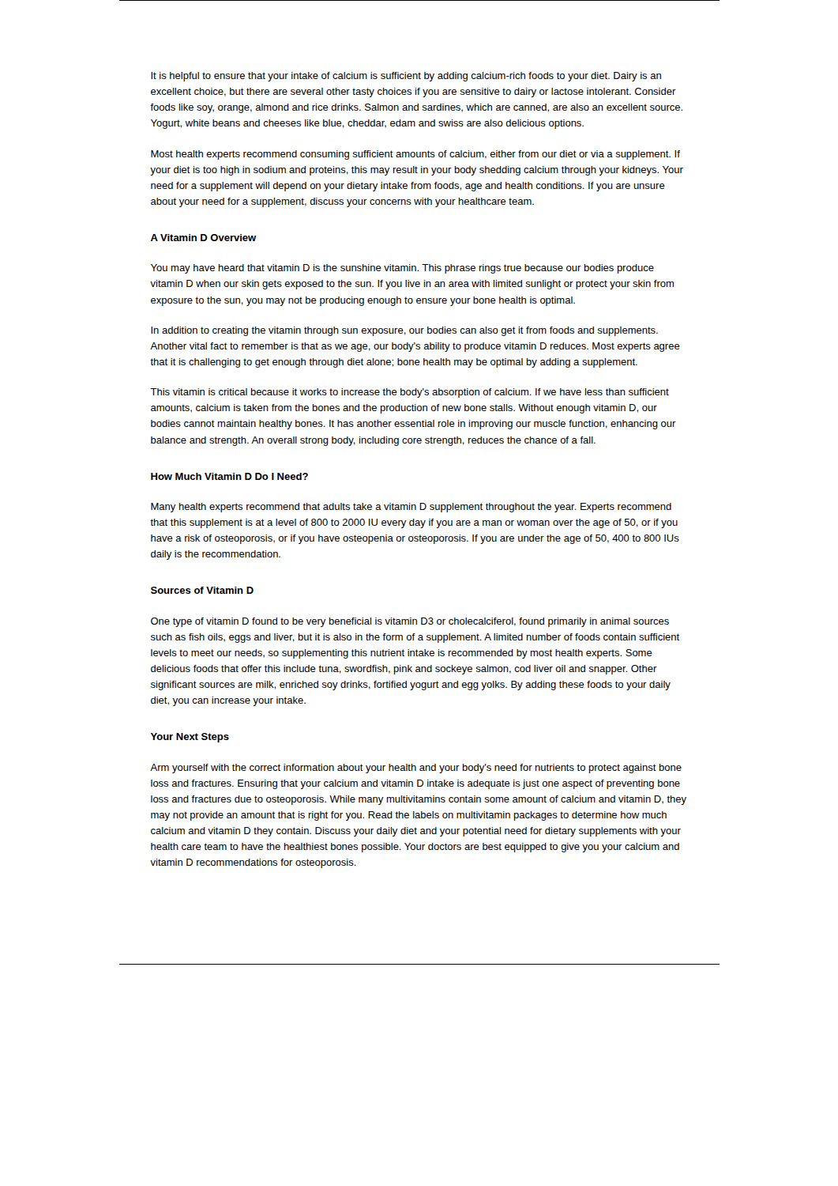It is helpful to ensure that your intake of calcium is sufficient by adding calcium-rich foods to your diet. Dairy is an excellent choice, but there are several other tasty choices if you are sensitive to dairy or lactose intolerant. Consider foods like soy, orange, almond and rice drinks. Salmon and sardines, which are canned, are also an excellent source. Yogurt, white beans and cheeses like blue, cheddar, edam and swiss are also delicious options.
Most health experts recommend consuming sufficient amounts of calcium, either from our diet or via a supplement. If your diet is too high in sodium and proteins, this may result in your body shedding calcium through your kidneys. Your need for a supplement will depend on your dietary intake from foods, age and health conditions. If you are unsure about your need for a supplement, discuss your concerns with your healthcare team.
A Vitamin D Overview
You may have heard that vitamin D is the sunshine vitamin. This phrase rings true because our bodies produce vitamin D when our skin gets exposed to the sun. If you live in an area with limited sunlight or protect your skin from exposure to the sun, you may not be producing enough to ensure your bone health is optimal.
In addition to creating the vitamin through sun exposure, our bodies can also get it from foods and supplements. Another vital fact to remember is that as we age, our body's ability to produce vitamin D reduces. Most experts agree that it is challenging to get enough through diet alone; bone health may be optimal by adding a supplement.
This vitamin is critical because it works to increase the body's absorption of calcium. If we have less than sufficient amounts, calcium is taken from the bones and the production of new bone stalls. Without enough vitamin D, our bodies cannot maintain healthy bones. It has another essential role in improving our muscle function, enhancing our balance and strength. An overall strong body, including core strength, reduces the chance of a fall.
How Much Vitamin D Do I Need?
Many health experts recommend that adults take a vitamin D supplement throughout the year. Experts recommend that this supplement is at a level of 800 to 2000 IU every day if you are a man or woman over the age of 50, or if you have a risk of osteoporosis, or if you have osteopenia or osteoporosis. If you are under the age of 50, 400 to 800 IUs daily is the recommendation.
Sources of Vitamin D
One type of vitamin D found to be very beneficial is vitamin D3 or cholecalciferol, found primarily in animal sources such as fish oils, eggs and liver, but it is also in the form of a supplement. A limited number of foods contain sufficient levels to meet our needs, so supplementing this nutrient intake is recommended by most health experts. Some delicious foods that offer this include tuna, swordfish, pink and sockeye salmon, cod liver oil and snapper. Other significant sources are milk, enriched soy drinks, fortified yogurt and egg yolks. By adding these foods to your daily diet, you can increase your intake.
Your Next Steps
Arm yourself with the correct information about your health and your body's need for nutrients to protect against bone loss and fractures. Ensuring that your calcium and vitamin D intake is adequate is just one aspect of preventing bone loss and fractures due to osteoporosis. While many multivitamins contain some amount of calcium and vitamin D, they may not provide an amount that is right for you. Read the labels on multivitamin packages to determine how much calcium and vitamin D they contain. Discuss your daily diet and your potential need for dietary supplements with your health care team to have the healthiest bones possible. Your doctors are best equipped to give you your calcium and vitamin D recommendations for osteoporosis.